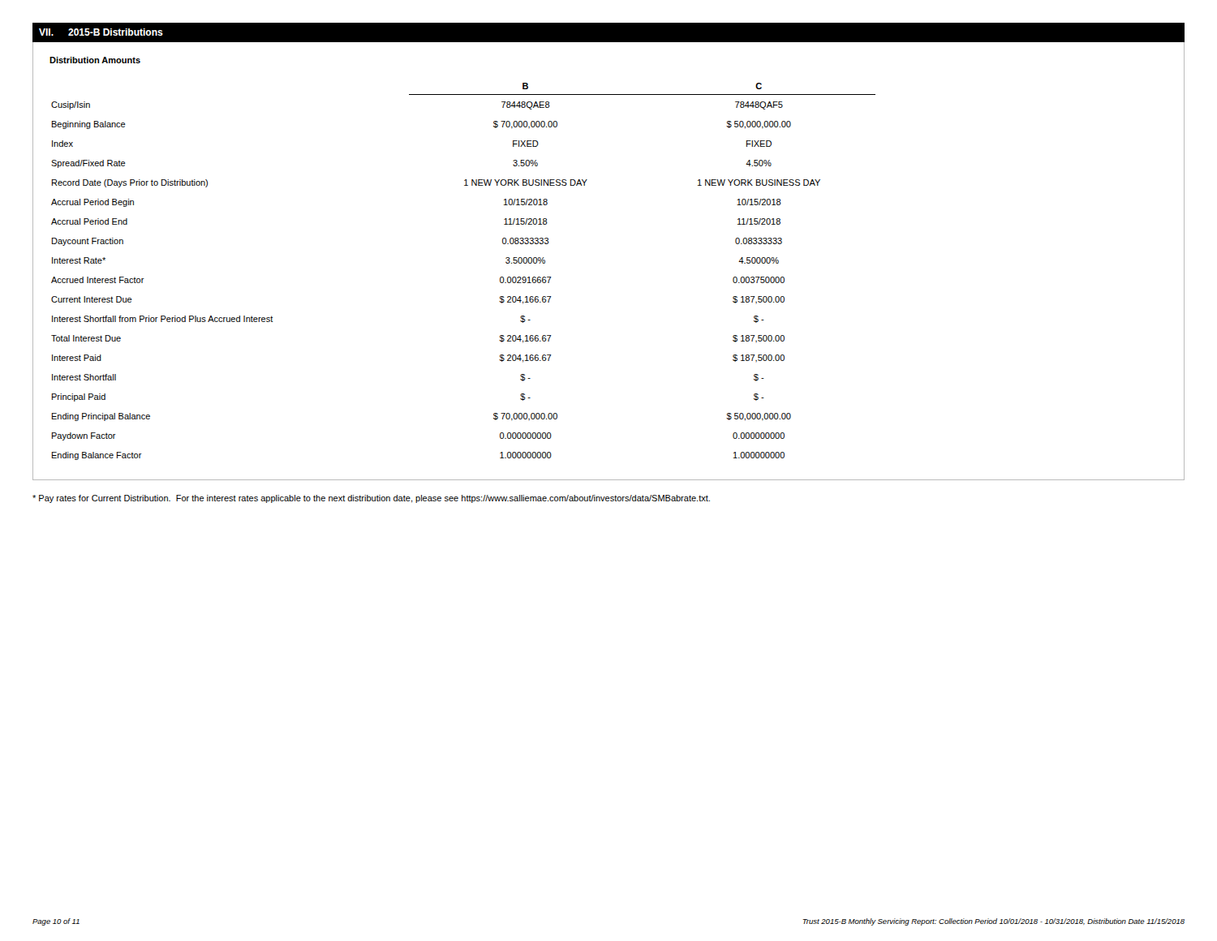VII. 2015-B Distributions
Distribution Amounts
| | B | C |
| Cusip/Isin | 78448QAE8 | 78448QAF5 |
| Beginning Balance | $ 70,000,000.00 | $ 50,000,000.00 |
| Index | FIXED | FIXED |
| Spread/Fixed Rate | 3.50% | 4.50% |
| Record Date (Days Prior to Distribution) | 1 NEW YORK BUSINESS DAY | 1 NEW YORK BUSINESS DAY |
| Accrual Period Begin | 10/15/2018 | 10/15/2018 |
| Accrual Period End | 11/15/2018 | 11/15/2018 |
| Daycount Fraction | 0.08333333 | 0.08333333 |
| Interest Rate* | 3.50000% | 4.50000% |
| Accrued Interest Factor | 0.002916667 | 0.003750000 |
| Current Interest Due | $ 204,166.67 | $ 187,500.00 |
| Interest Shortfall from Prior Period Plus Accrued Interest | $ - | $ - |
| Total Interest Due | $ 204,166.67 | $ 187,500.00 |
| Interest Paid | $ 204,166.67 | $ 187,500.00 |
| Interest Shortfall | $ - | $ - |
| Principal Paid | $ - | $ - |
| Ending Principal Balance | $ 70,000,000.00 | $ 50,000,000.00 |
| Paydown Factor | 0.000000000 | 0.000000000 |
| Ending Balance Factor | 1.000000000 | 1.000000000 |
* Pay rates for Current Distribution. For the interest rates applicable to the next distribution date, please see https://www.salliemae.com/about/investors/data/SMBabrate.txt.
Page 10 of 11 Trust 2015-B Monthly Servicing Report: Collection Period 10/01/2018 - 10/31/2018, Distribution Date 11/15/2018